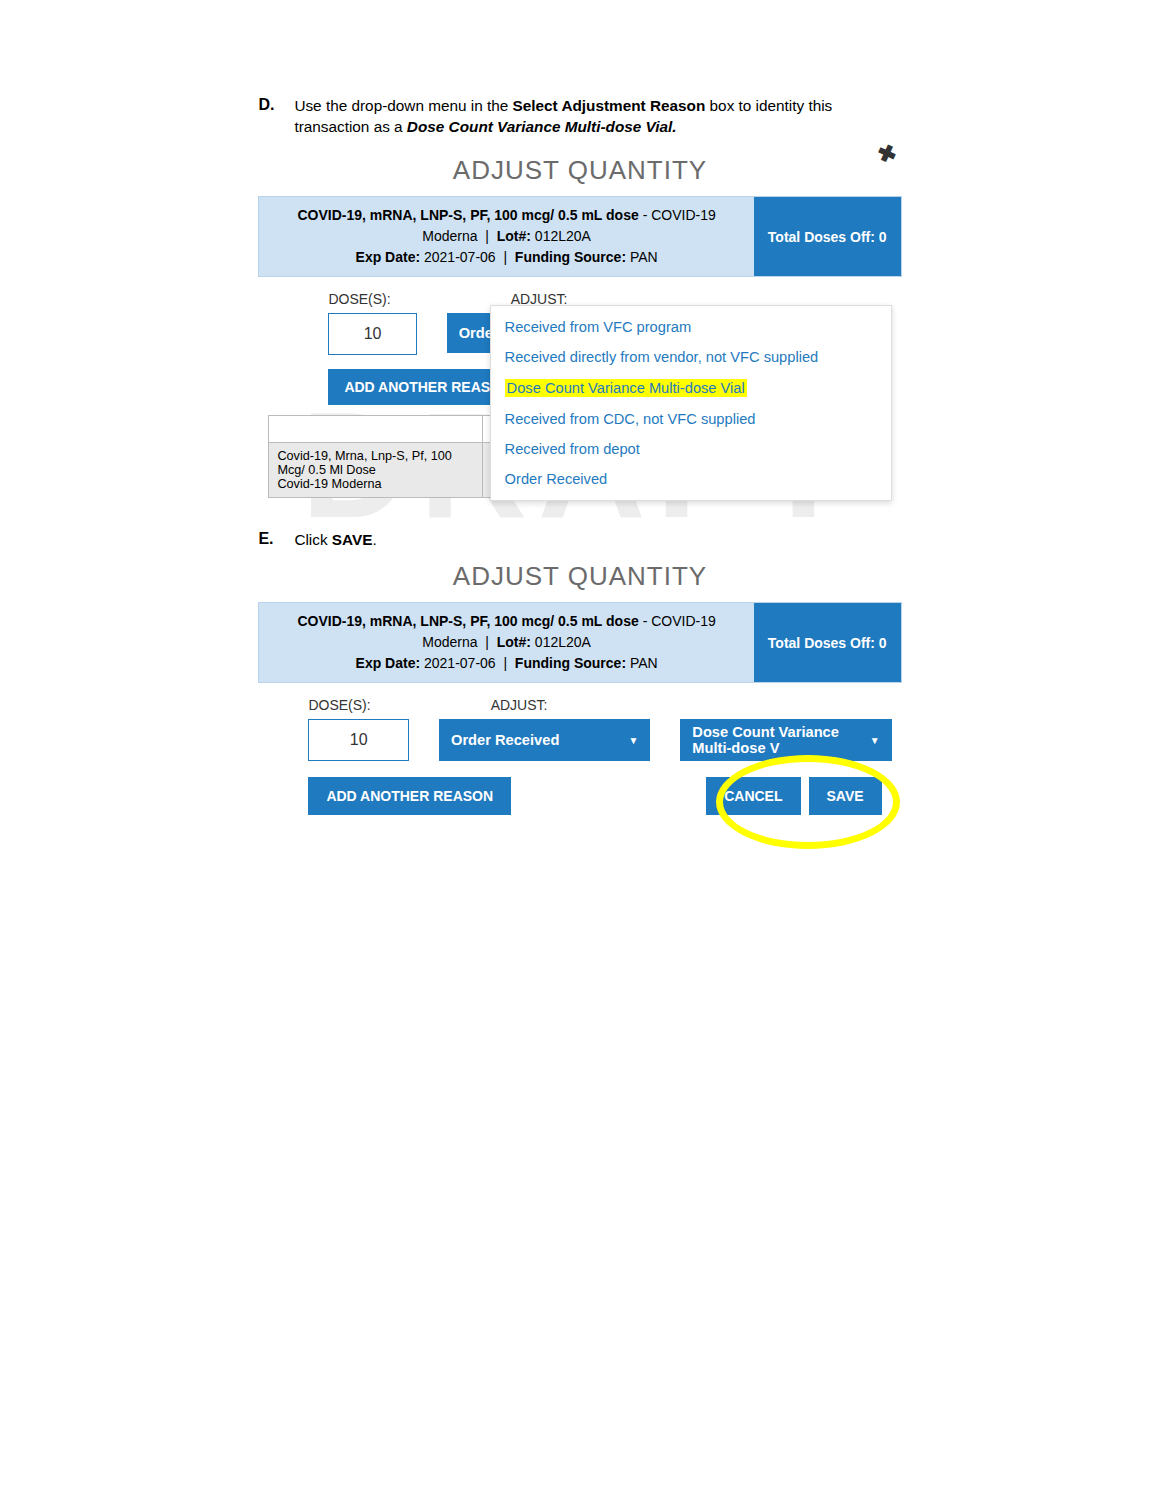DRAFT
D.
Use the drop-down menu in the Select Adjustment Reason box to identity this transaction as a Dose Count Variance Multi-dose Vial.
✖
ADJUST QUANTITY
COVID-19, mRNA, LNP-S, PF, 100 mcg/ 0.5 mL dose - COVID-19 Moderna | Lot#: 012L20A
Exp Date: 2021-07-06 | Funding Source: PAN
Total Doses Off: 0
DOSE(S):
ADJUST:
10
Order Received▼
Select Adjustment Reason▼
ADD ANOTHER REASON
Received from VFC program
Received directly from vendor, not VFC supplied
Dose Count Variance Multi-dose Vial
Received from CDC, not VFC supplied
Received from depot
Order Received
| | 011J20A | 05/11/2021 | PAN | |
| Covid-19, Mrna, Lnp-S, Pf, 100 Mcg/ 0.5 Ml Dose Covid-19 Moderna | 039K20A | 12/31/2069 | PAN | |
E.
Click SAVE.
ADJUST QUANTITY
COVID-19, mRNA, LNP-S, PF, 100 mcg/ 0.5 mL dose - COVID-19 Moderna | Lot#: 012L20A
Exp Date: 2021-07-06 | Funding Source: PAN
Total Doses Off: 0
DOSE(S):
ADJUST:
10
Order Received▼
Dose Count Variance Multi-dose V▼
ADD ANOTHER REASON
CANCEL
SAVE